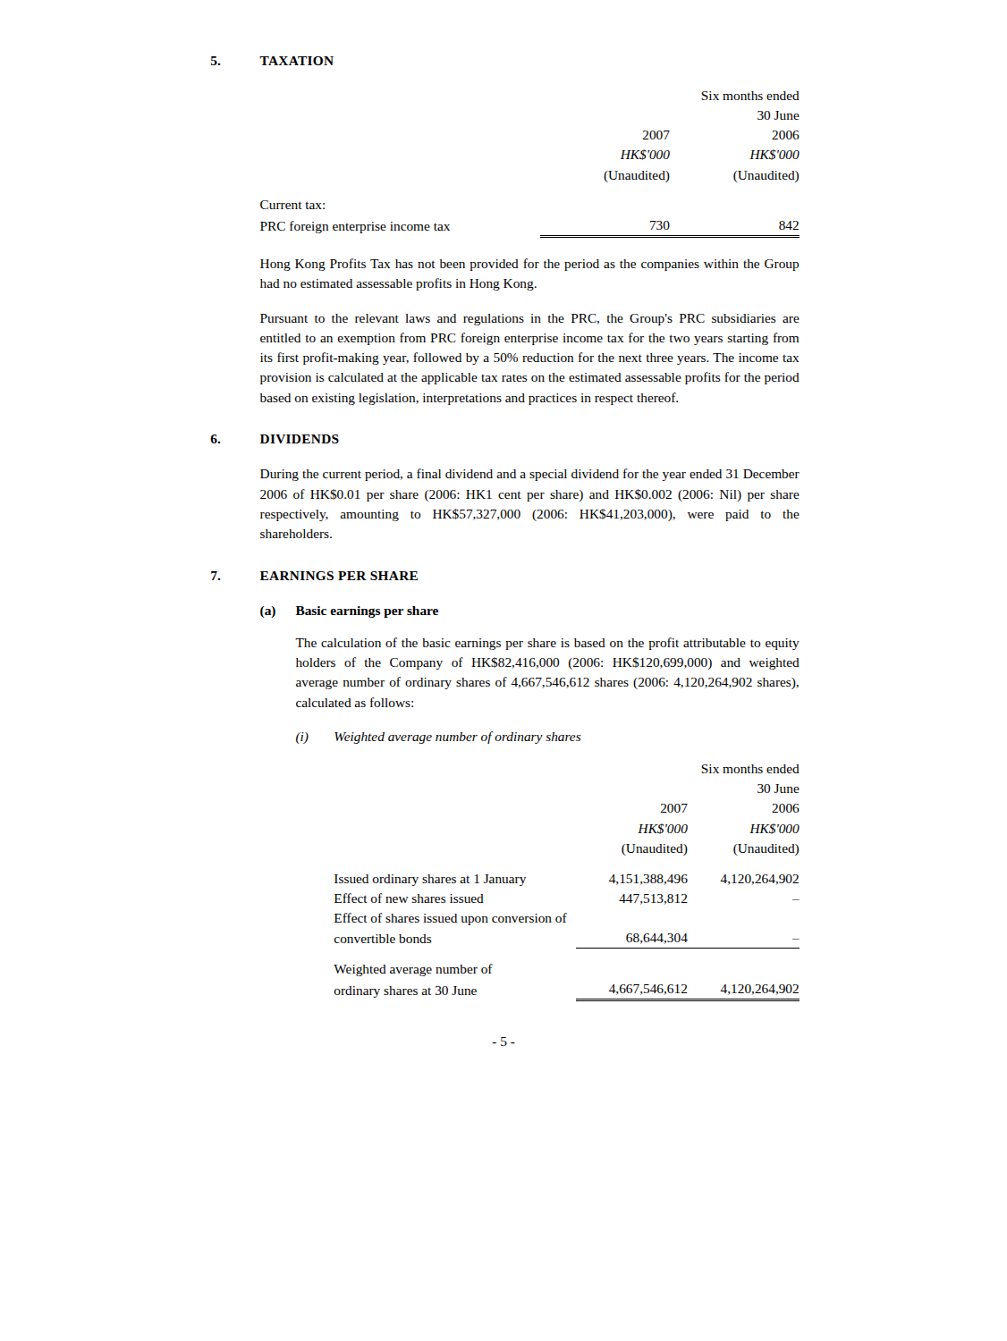5. TAXATION
| | Six months ended |
| | 30 June |
| | 2007 | 2006 |
| | HK$'000 | HK$'000 |
| | (Unaudited) | (Unaudited) |
| Current tax: | | |
| PRC foreign enterprise income tax | 730 | 842 |
Hong Kong Profits Tax has not been provided for the period as the companies within the Group had no estimated assessable profits in Hong Kong.
Pursuant to the relevant laws and regulations in the PRC, the Group's PRC subsidiaries are entitled to an exemption from PRC foreign enterprise income tax for the two years starting from its first profit-making year, followed by a 50% reduction for the next three years. The income tax provision is calculated at the applicable tax rates on the estimated assessable profits for the period based on existing legislation, interpretations and practices in respect thereof.
6. DIVIDENDS
During the current period, a final dividend and a special dividend for the year ended 31 December 2006 of HK$0.01 per share (2006: HK1 cent per share) and HK$0.002 (2006: Nil) per share respectively, amounting to HK$57,327,000 (2006: HK$41,203,000), were paid to the shareholders.
7. EARNINGS PER SHARE
(a) Basic earnings per share
The calculation of the basic earnings per share is based on the profit attributable to equity holders of the Company of HK$82,416,000 (2006: HK$120,699,000) and weighted average number of ordinary shares of 4,667,546,612 shares (2006: 4,120,264,902 shares), calculated as follows:
(i) Weighted average number of ordinary shares
| | Six months ended |
| | 30 June |
| | 2007 | 2006 |
| | HK$'000 | HK$'000 |
| | (Unaudited) | (Unaudited) |
| Issued ordinary shares at 1 January | 4,151,388,496 | 4,120,264,902 |
| Effect of new shares issued | 447,513,812 | – |
| Effect of shares issued upon conversion of | | |
| convertible bonds | 68,644,304 | – |
| Weighted average number of | | |
| ordinary shares at 30 June | 4,667,546,612 | 4,120,264,902 |
- 5 -